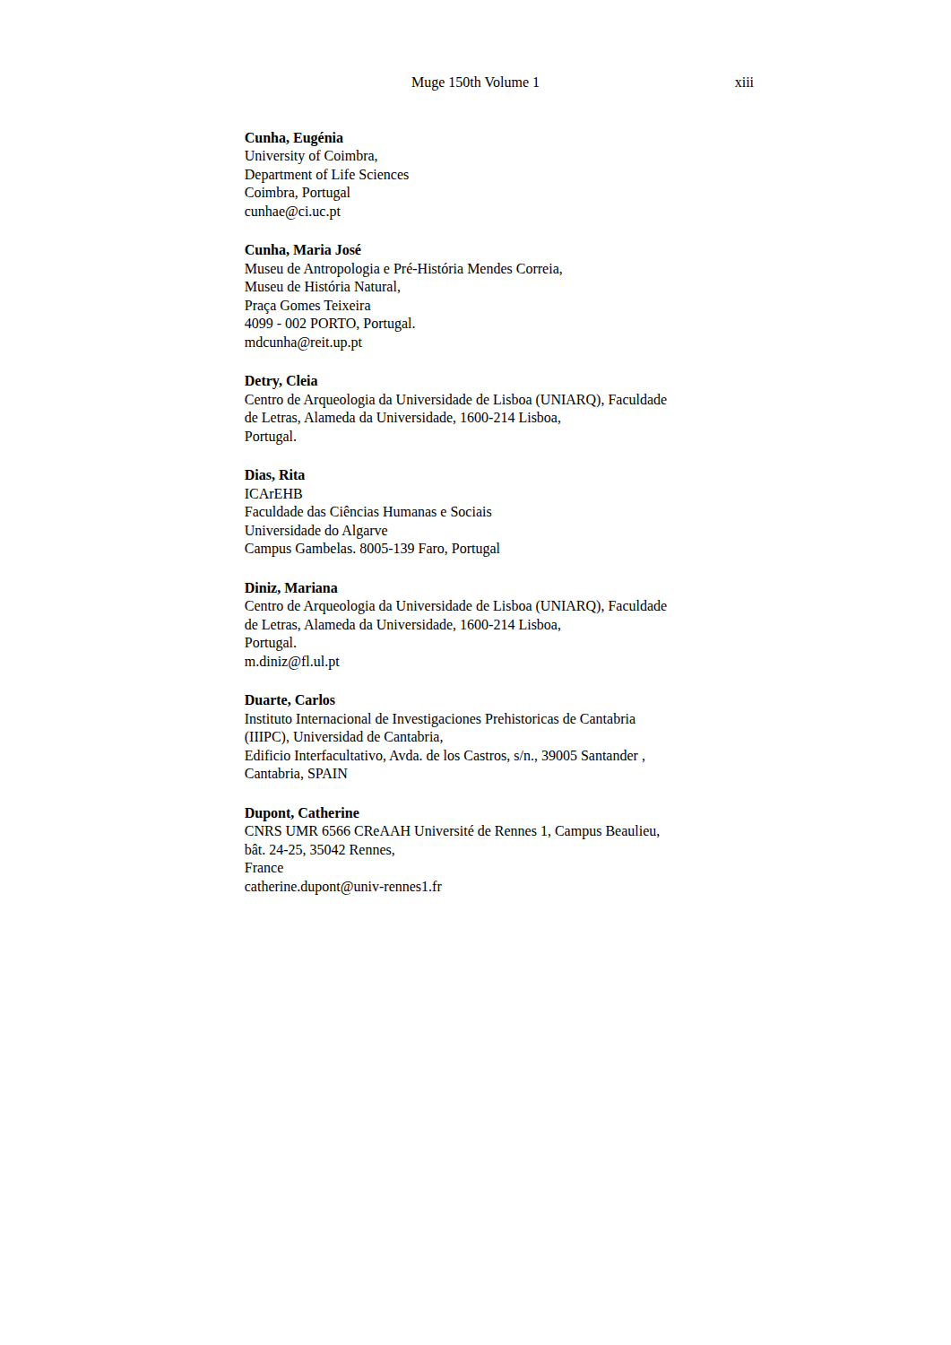Muge 150th Volume 1 xiii
Cunha, Eugénia
University of Coimbra,
Department of Life Sciences
Coimbra, Portugal
cunhae@ci.uc.pt
Cunha, Maria José
Museu de Antropologia e Pré-História Mendes Correia,
Museu de História Natural,
Praça Gomes Teixeira
4099 - 002 PORTO, Portugal.
mdcunha@reit.up.pt
Detry, Cleia
Centro de Arqueologia da Universidade de Lisboa (UNIARQ), Faculdade
de Letras, Alameda da Universidade, 1600-214 Lisboa,
Portugal.
Dias, Rita
ICArEHB
Faculdade das Ciências Humanas e Sociais
Universidade do Algarve
Campus Gambelas. 8005-139 Faro, Portugal
Diniz, Mariana
Centro de Arqueologia da Universidade de Lisboa (UNIARQ), Faculdade
de Letras, Alameda da Universidade, 1600-214 Lisboa,
Portugal.
m.diniz@fl.ul.pt
Duarte, Carlos
Instituto Internacional de Investigaciones Prehistoricas de Cantabria
(IIIPC), Universidad de Cantabria,
Edificio Interfacultativo, Avda. de los Castros, s/n., 39005 Santander ,
Cantabria, SPAIN
Dupont, Catherine
CNRS UMR 6566 CReAAH Université de Rennes 1, Campus Beaulieu,
bât. 24-25, 35042 Rennes,
France
catherine.dupont@univ-rennes1.fr